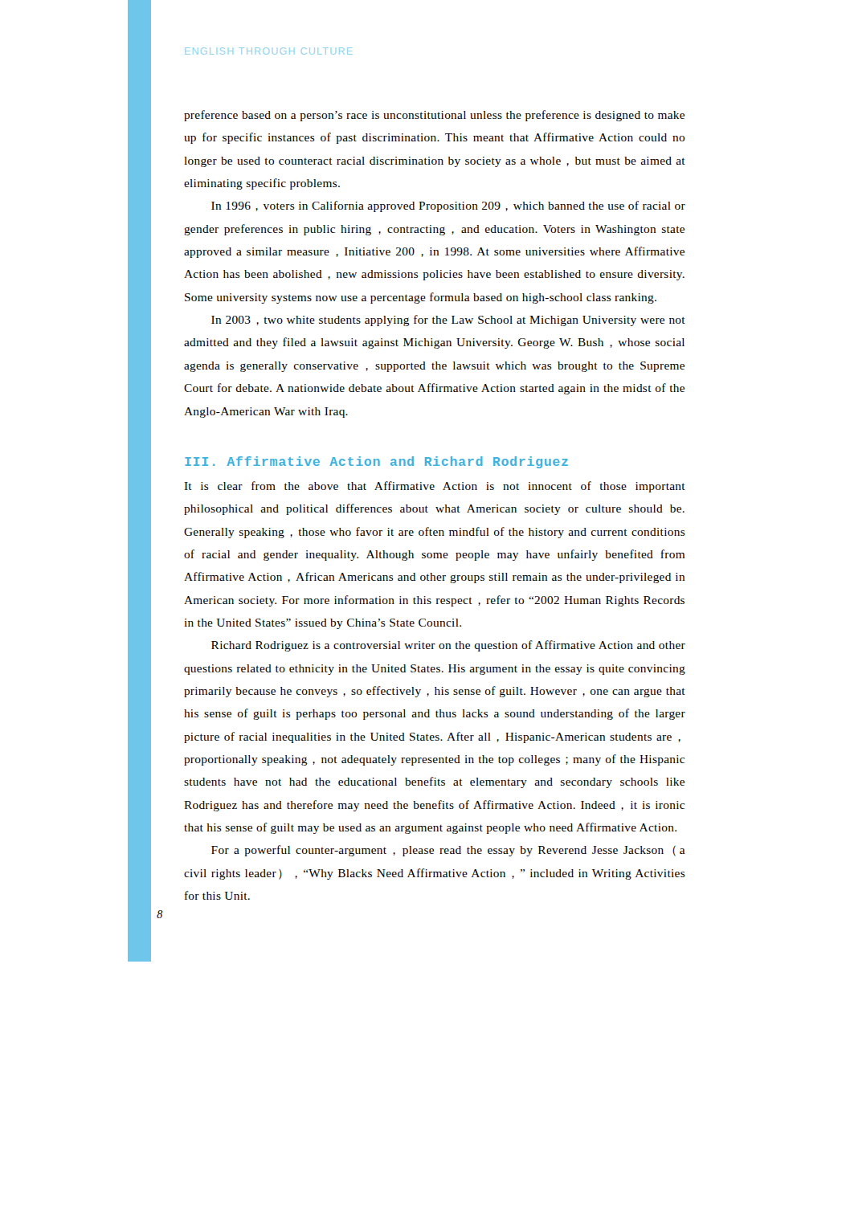English Through Culture
preference based on a person’s race is unconstitutional unless the preference is designed to make up for specific instances of past discrimination. This meant that Affirmative Action could no longer be used to counteract racial discrimination by society as a whole，but must be aimed at eliminating specific problems.
In 1996，voters in California approved Proposition 209，which banned the use of racial or gender preferences in public hiring，contracting，and education. Voters in Washington state approved a similar measure，Initiative 200，in 1998. At some universities where Affirmative Action has been abolished，new admissions policies have been established to ensure diversity. Some university systems now use a percentage formula based on high-school class ranking.
In 2003，two white students applying for the Law School at Michigan University were not admitted and they filed a lawsuit against Michigan University. George W. Bush，whose social agenda is generally conservative，supported the lawsuit which was brought to the Supreme Court for debate. A nationwide debate about Affirmative Action started again in the midst of the Anglo-American War with Iraq.
III. Affirmative Action and Richard Rodriguez
It is clear from the above that Affirmative Action is not innocent of those important philosophical and political differences about what American society or culture should be. Generally speaking，those who favor it are often mindful of the history and current conditions of racial and gender inequality. Although some people may have unfairly benefited from Affirmative Action，African Americans and other groups still remain as the under-privileged in American society. For more information in this respect，refer to “2002 Human Rights Records in the United States” issued by China’s State Council.
Richard Rodriguez is a controversial writer on the question of Affirmative Action and other questions related to ethnicity in the United States. His argument in the essay is quite convincing primarily because he conveys，so effectively，his sense of guilt. However，one can argue that his sense of guilt is perhaps too personal and thus lacks a sound understanding of the larger picture of racial inequalities in the United States. After all，Hispanic-American students are，proportionally speaking，not adequately represented in the top colleges；many of the Hispanic students have not had the educational benefits at elementary and secondary schools like Rodriguez has and therefore may need the benefits of Affirmative Action. Indeed，it is ironic that his sense of guilt may be used as an argument against people who need Affirmative Action.
For a powerful counter-argument，please read the essay by Reverend Jesse Jackson（a civil rights leader），“Why Blacks Need Affirmative Action，” included in Writing Activities for this Unit.
8